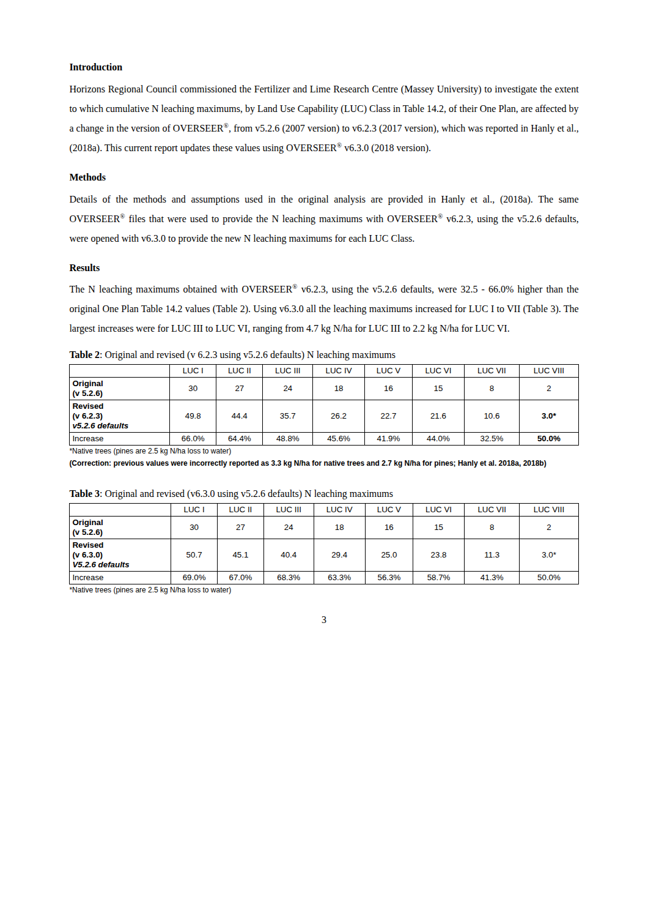Introduction
Horizons Regional Council commissioned the Fertilizer and Lime Research Centre (Massey University) to investigate the extent to which cumulative N leaching maximums, by Land Use Capability (LUC) Class in Table 14.2, of their One Plan, are affected by a change in the version of OVERSEER®, from v5.2.6 (2007 version) to v6.2.3 (2017 version), which was reported in Hanly et al., (2018a). This current report updates these values using OVERSEER® v6.3.0 (2018 version).
Methods
Details of the methods and assumptions used in the original analysis are provided in Hanly et al., (2018a). The same OVERSEER® files that were used to provide the N leaching maximums with OVERSEER® v6.2.3, using the v5.2.6 defaults, were opened with v6.3.0 to provide the new N leaching maximums for each LUC Class.
Results
The N leaching maximums obtained with OVERSEER® v6.2.3, using the v5.2.6 defaults, were 32.5 - 66.0% higher than the original One Plan Table 14.2 values (Table 2). Using v6.3.0 all the leaching maximums increased for LUC I to VII (Table 3). The largest increases were for LUC III to LUC VI, ranging from 4.7 kg N/ha for LUC III to 2.2 kg N/ha for LUC VI.
Table 2: Original and revised (v 6.2.3 using v5.2.6 defaults) N leaching maximums
| | LUC I | LUC II | LUC III | LUC IV | LUC V | LUC VI | LUC VII | LUC VIII |
| Original (v 5.2.6) | 30 | 27 | 24 | 18 | 16 | 15 | 8 | 2 |
| Revised (v 6.2.3) v5.2.6 defaults | 49.8 | 44.4 | 35.7 | 26.2 | 22.7 | 21.6 | 10.6 | 3.0* |
| Increase | 66.0% | 64.4% | 48.8% | 45.6% | 41.9% | 44.0% | 32.5% | 50.0% |
*Native trees (pines are 2.5 kg N/ha loss to water)
(Correction: previous values were incorrectly reported as 3.3 kg N/ha for native trees and 2.7 kg N/ha for pines; Hanly et al. 2018a, 2018b)
Table 3: Original and revised (v6.3.0 using v5.2.6 defaults) N leaching maximums
| | LUC I | LUC II | LUC III | LUC IV | LUC V | LUC VI | LUC VII | LUC VIII |
| Original (v 5.2.6) | 30 | 27 | 24 | 18 | 16 | 15 | 8 | 2 |
| Revised (v 6.3.0) V5.2.6 defaults | 50.7 | 45.1 | 40.4 | 29.4 | 25.0 | 23.8 | 11.3 | 3.0* |
| Increase | 69.0% | 67.0% | 68.3% | 63.3% | 56.3% | 58.7% | 41.3% | 50.0% |
*Native trees (pines are 2.5 kg N/ha loss to water)
3